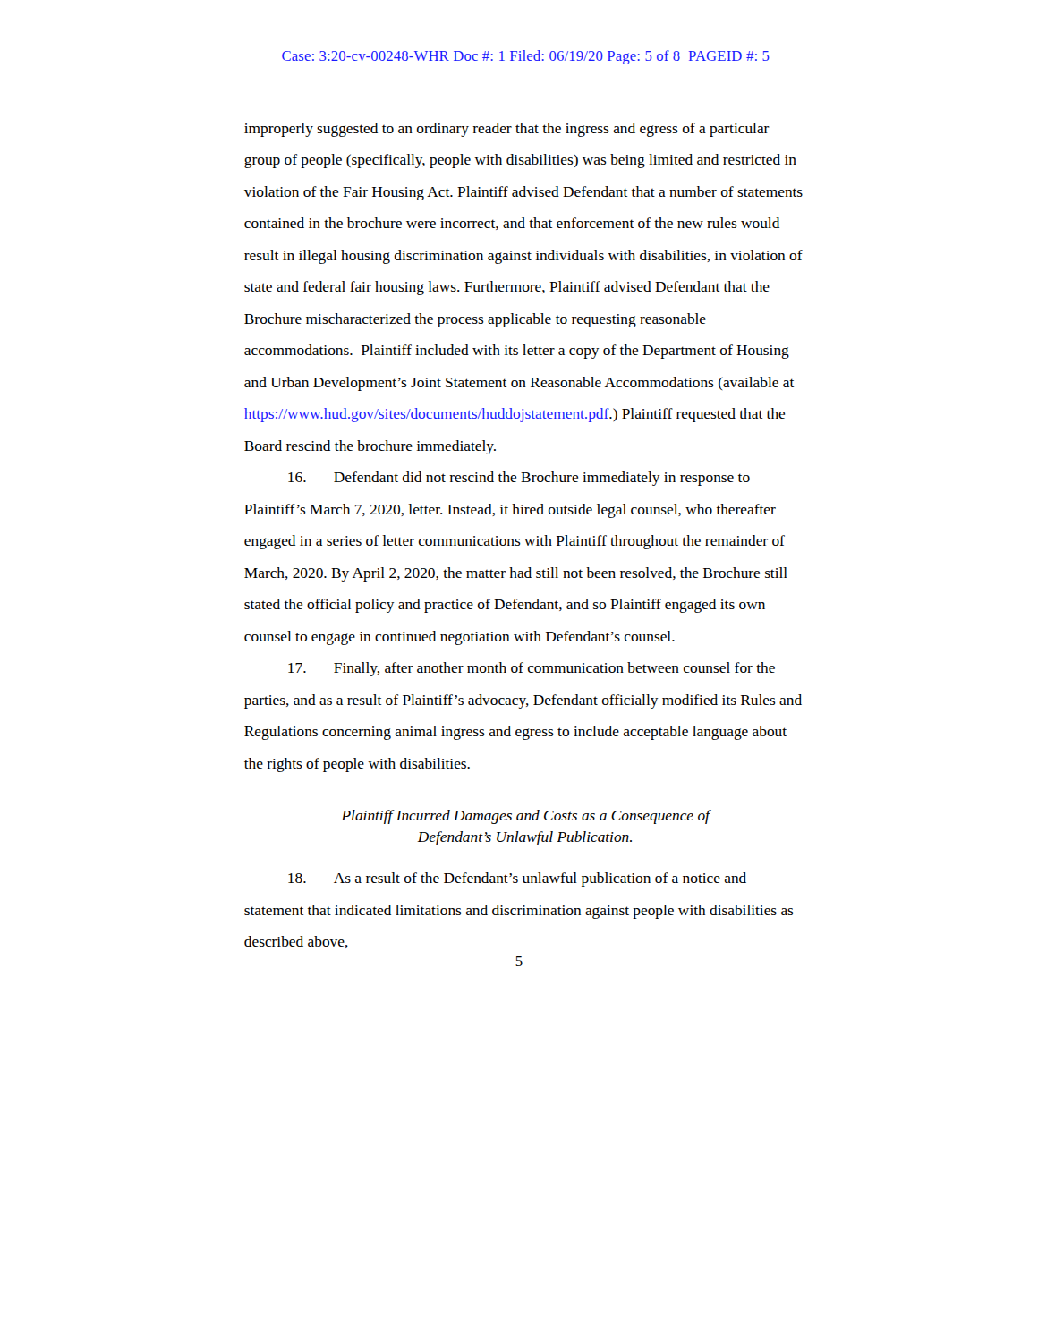Case: 3:20-cv-00248-WHR Doc #: 1 Filed: 06/19/20 Page: 5 of 8 PAGEID #: 5
improperly suggested to an ordinary reader that the ingress and egress of a particular group of people (specifically, people with disabilities) was being limited and restricted in violation of the Fair Housing Act. Plaintiff advised Defendant that a number of statements contained in the brochure were incorrect, and that enforcement of the new rules would result in illegal housing discrimination against individuals with disabilities, in violation of state and federal fair housing laws. Furthermore, Plaintiff advised Defendant that the Brochure mischaracterized the process applicable to requesting reasonable accommodations. Plaintiff included with its letter a copy of the Department of Housing and Urban Development’s Joint Statement on Reasonable Accommodations (available at https://www.hud.gov/sites/documents/huddojstatement.pdf.) Plaintiff requested that the Board rescind the brochure immediately.
16. Defendant did not rescind the Brochure immediately in response to Plaintiff’s March 7, 2020, letter. Instead, it hired outside legal counsel, who thereafter engaged in a series of letter communications with Plaintiff throughout the remainder of March, 2020. By April 2, 2020, the matter had still not been resolved, the Brochure still stated the official policy and practice of Defendant, and so Plaintiff engaged its own counsel to engage in continued negotiation with Defendant’s counsel.
17. Finally, after another month of communication between counsel for the parties, and as a result of Plaintiff’s advocacy, Defendant officially modified its Rules and Regulations concerning animal ingress and egress to include acceptable language about the rights of people with disabilities.
Plaintiff Incurred Damages and Costs as a Consequence of
Defendant’s Unlawful Publication.
18. As a result of the Defendant’s unlawful publication of a notice and statement that indicated limitations and discrimination against people with disabilities as described above,
5